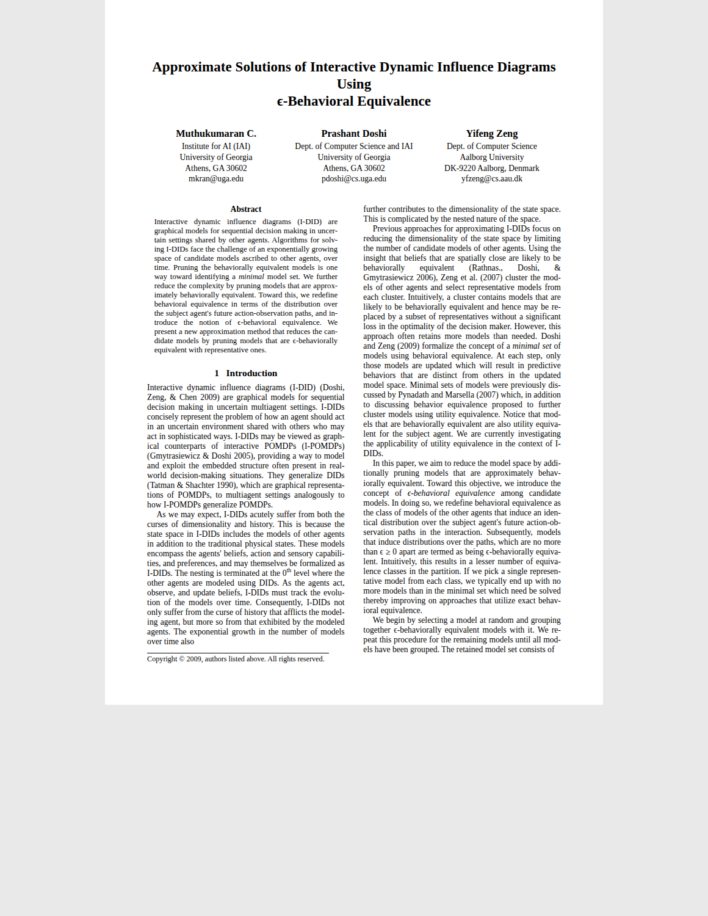Approximate Solutions of Interactive Dynamic Influence Diagrams Using
ϵ-Behavioral Equivalence
Muthukumaran C.
Institute for AI (IAI)
University of Georgia
Athens, GA 30602
mkran@uga.edu
Prashant Doshi
Dept. of Computer Science and IAI
University of Georgia
Athens, GA 30602
pdoshi@cs.uga.edu
Yifeng Zeng
Dept. of Computer Science
Aalborg University
DK-9220 Aalborg, Denmark
yfzeng@cs.aau.dk
Abstract
Interactive dynamic influence diagrams (I-DID) are graphical models for sequential decision making in uncertain settings shared by other agents. Algorithms for solving I-DIDs face the challenge of an exponentially growing space of candidate models ascribed to other agents, over time. Pruning the behaviorally equivalent models is one way toward identifying a minimal model set. We further reduce the complexity by pruning models that are approximately behaviorally equivalent. Toward this, we redefine behavioral equivalence in terms of the distribution over the subject agent's future action-observation paths, and introduce the notion of ϵ-behavioral equivalence. We present a new approximation method that reduces the candidate models by pruning models that are ϵ-behaviorally equivalent with representative ones.
1 Introduction
Interactive dynamic influence diagrams (I-DID) (Doshi, Zeng, & Chen 2009) are graphical models for sequential decision making in uncertain multiagent settings. I-DIDs concisely represent the problem of how an agent should act in an uncertain environment shared with others who may act in sophisticated ways. I-DIDs may be viewed as graphical counterparts of interactive POMDPs (I-POMDPs) (Gmytrasiewicz & Doshi 2005), providing a way to model and exploit the embedded structure often present in real-world decision-making situations. They generalize DIDs (Tatman & Shachter 1990), which are graphical representations of POMDPs, to multiagent settings analogously to how I-POMDPs generalize POMDPs.
As we may expect, I-DIDs acutely suffer from both the curses of dimensionality and history. This is because the state space in I-DIDs includes the models of other agents in addition to the traditional physical states. These models encompass the agents' beliefs, action and sensory capabilities, and preferences, and may themselves be formalized as I-DIDs. The nesting is terminated at the 0th level where the other agents are modeled using DIDs. As the agents act, observe, and update beliefs, I-DIDs must track the evolution of the models over time. Consequently, I-DIDs not only suffer from the curse of history that afflicts the modeling agent, but more so from that exhibited by the modeled agents. The exponential growth in the number of models over time also
Copyright © 2009, authors listed above. All rights reserved.
further contributes to the dimensionality of the state space. This is complicated by the nested nature of the space.
Previous approaches for approximating I-DIDs focus on reducing the dimensionality of the state space by limiting the number of candidate models of other agents. Using the insight that beliefs that are spatially close are likely to be behaviorally equivalent (Rathnas., Doshi, & Gmytrasiewicz 2006), Zeng et al. (2007) cluster the models of other agents and select representative models from each cluster. Intuitively, a cluster contains models that are likely to be behaviorally equivalent and hence may be replaced by a subset of representatives without a significant loss in the optimality of the decision maker. However, this approach often retains more models than needed. Doshi and Zeng (2009) formalize the concept of a minimal set of models using behavioral equivalence. At each step, only those models are updated which will result in predictive behaviors that are distinct from others in the updated model space. Minimal sets of models were previously discussed by Pynadath and Marsella (2007) which, in addition to discussing behavior equivalence proposed to further cluster models using utility equivalence. Notice that models that are behaviorally equivalent are also utility equivalent for the subject agent. We are currently investigating the applicability of utility equivalence in the context of I-DIDs.
In this paper, we aim to reduce the model space by additionally pruning models that are approximately behaviorally equivalent. Toward this objective, we introduce the concept of ϵ-behavioral equivalence among candidate models. In doing so, we redefine behavioral equivalence as the class of models of the other agents that induce an identical distribution over the subject agent's future action-observation paths in the interaction. Subsequently, models that induce distributions over the paths, which are no more than ϵ ≥ 0 apart are termed as being ϵ-behaviorally equivalent. Intuitively, this results in a lesser number of equivalence classes in the partition. If we pick a single representative model from each class, we typically end up with no more models than in the minimal set which need be solved thereby improving on approaches that utilize exact behavioral equivalence.
We begin by selecting a model at random and grouping together ϵ-behaviorally equivalent models with it. We repeat this procedure for the remaining models until all models have been grouped. The retained model set consists of